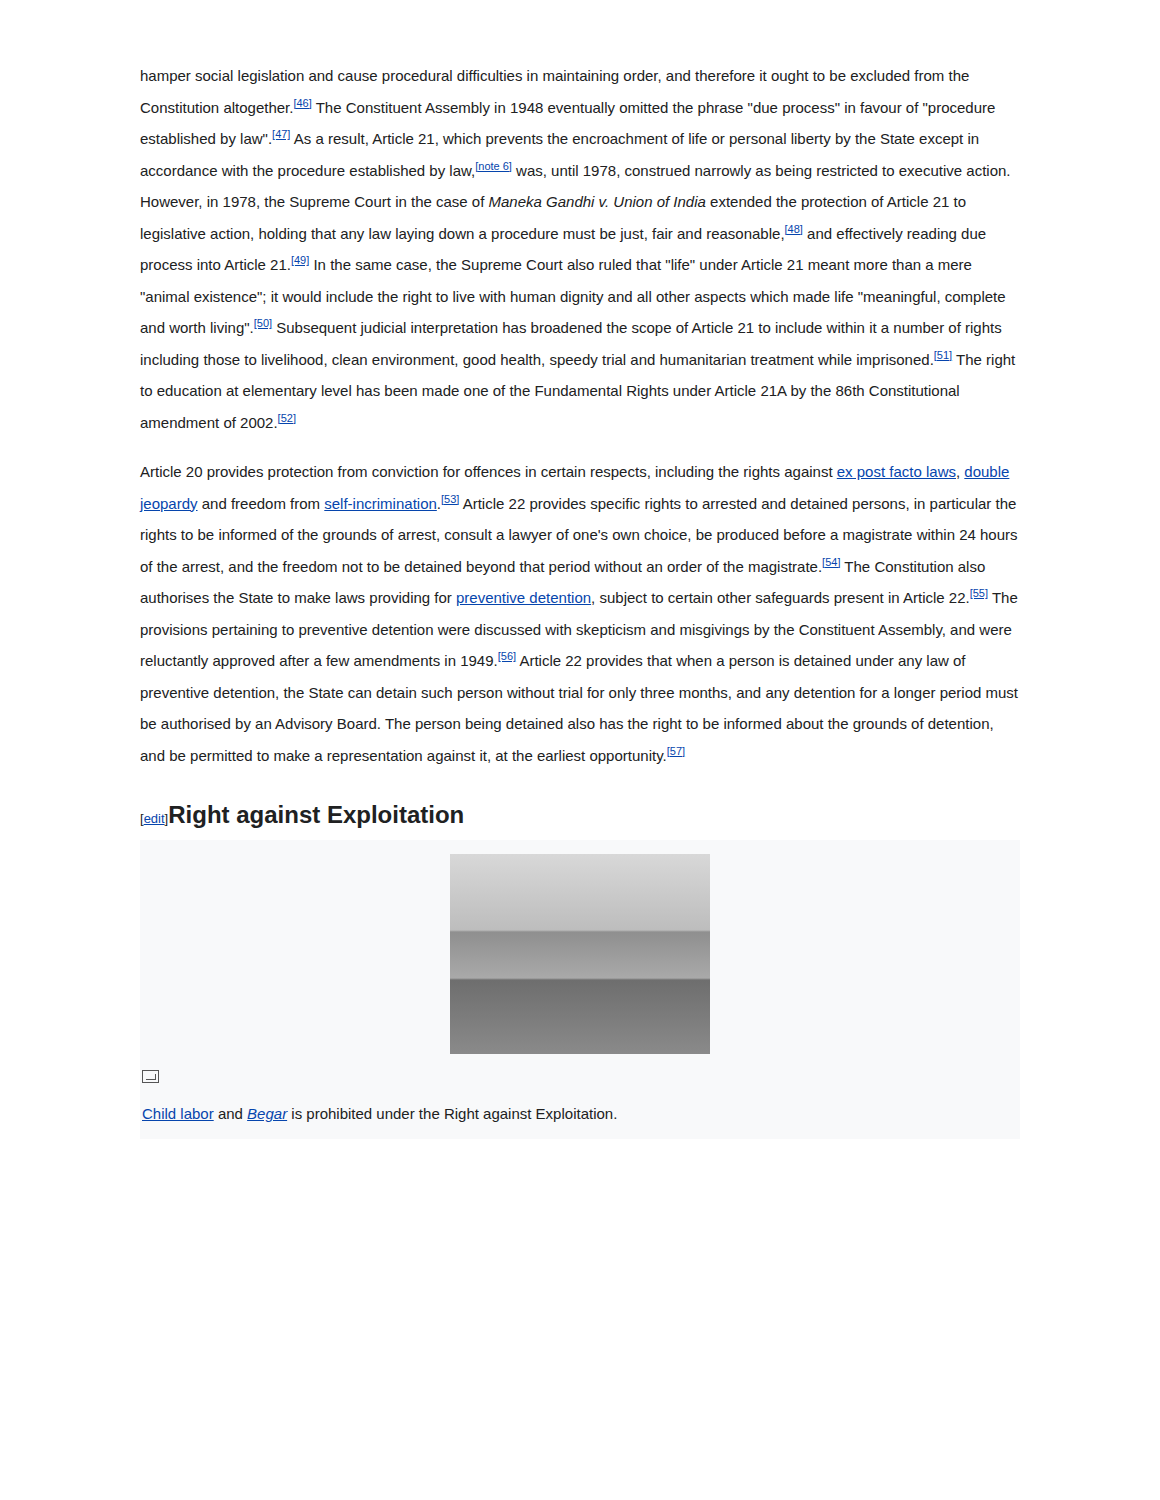hamper social legislation and cause procedural difficulties in maintaining order, and therefore it ought to be excluded from the Constitution altogether.[46] The Constituent Assembly in 1948 eventually omitted the phrase "due process" in favour of "procedure established by law".[47] As a result, Article 21, which prevents the encroachment of life or personal liberty by the State except in accordance with the procedure established by law,[note 6] was, until 1978, construed narrowly as being restricted to executive action. However, in 1978, the Supreme Court in the case of Maneka Gandhi v. Union of India extended the protection of Article 21 to legislative action, holding that any law laying down a procedure must be just, fair and reasonable,[48] and effectively reading due process into Article 21.[49] In the same case, the Supreme Court also ruled that "life" under Article 21 meant more than a mere "animal existence"; it would include the right to live with human dignity and all other aspects which made life "meaningful, complete and worth living".[50] Subsequent judicial interpretation has broadened the scope of Article 21 to include within it a number of rights including those to livelihood, clean environment, good health, speedy trial and humanitarian treatment while imprisoned.[51] The right to education at elementary level has been made one of the Fundamental Rights under Article 21A by the 86th Constitutional amendment of 2002.[52]
Article 20 provides protection from conviction for offences in certain respects, including the rights against ex post facto laws, double jeopardy and freedom from self-incrimination.[53] Article 22 provides specific rights to arrested and detained persons, in particular the rights to be informed of the grounds of arrest, consult a lawyer of one's own choice, be produced before a magistrate within 24 hours of the arrest, and the freedom not to be detained beyond that period without an order of the magistrate.[54] The Constitution also authorises the State to make laws providing for preventive detention, subject to certain other safeguards present in Article 22.[55] The provisions pertaining to preventive detention were discussed with skepticism and misgivings by the Constituent Assembly, and were reluctantly approved after a few amendments in 1949.[56] Article 22 provides that when a person is detained under any law of preventive detention, the State can detain such person without trial for only three months, and any detention for a longer period must be authorised by an Advisory Board. The person being detained also has the right to be informed about the grounds of detention, and be permitted to make a representation against it, at the earliest opportunity.[57]
[edit] Right against Exploitation
Child labor and Begar is prohibited under the Right against Exploitation.